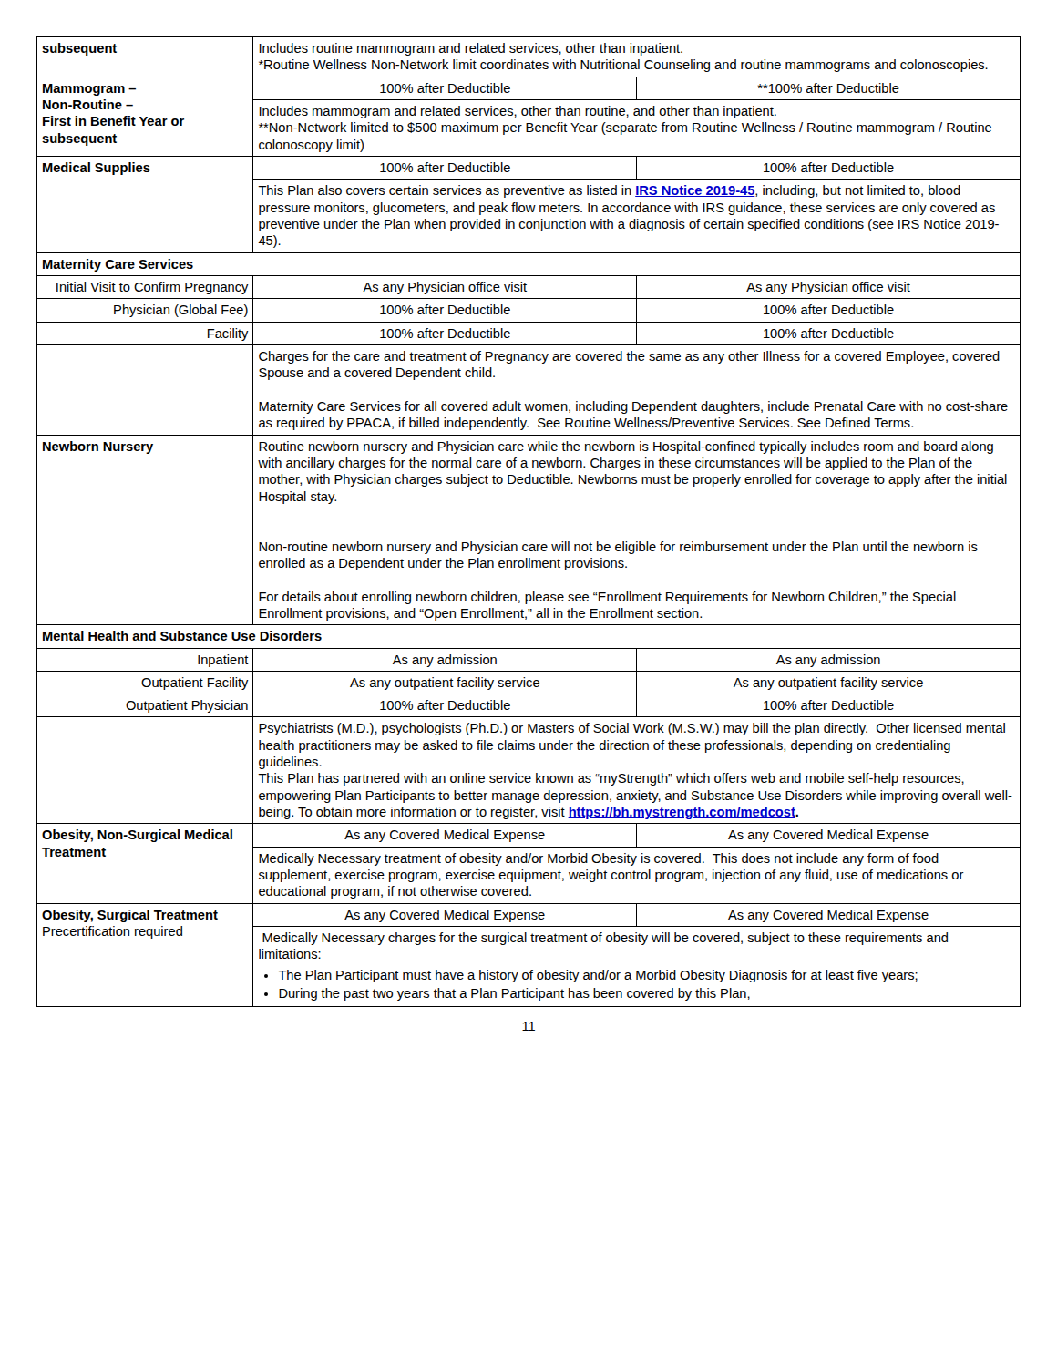| subsequent | Includes routine mammogram and related services, other than inpatient. *Routine Wellness Non-Network limit coordinates with Nutritional Counseling and routine mammograms and colonoscopies. |
| Mammogram – Non-Routine – First in Benefit Year or subsequent | 100% after Deductible | **100% after Deductible |
| Includes mammogram and related services, other than routine, and other than inpatient. **Non-Network limited to $500 maximum per Benefit Year (separate from Routine Wellness / Routine mammogram / Routine colonoscopy limit) |
| Medical Supplies | 100% after Deductible | 100% after Deductible |
| This Plan also covers certain services as preventive as listed in IRS Notice 2019-45 , including, but not limited to, blood pressure monitors, glucometers, and peak flow meters. In accordance with IRS guidance, these services are only covered as preventive under the Plan when provided in conjunction with a diagnosis of certain specified conditions (see IRS Notice 2019-45). |
| Maternity Care Services |
| Initial Visit to Confirm Pregnancy | As any Physician office visit | As any Physician office visit |
| Physician (Global Fee) | 100% after Deductible | 100% after Deductible |
| Facility | 100% after Deductible | 100% after Deductible |
| | Charges for the care and treatment of Pregnancy are covered the same as any other Illness for a covered Employee, covered Spouse and a covered Dependent child. Maternity Care Services for all covered adult women, including Dependent daughters, include Prenatal Care with no cost-share as required by PPACA, if billed independently. See Routine Wellness/Preventive Services. See Defined Terms. |
| Newborn Nursery | Routine newborn nursery and Physician care while the newborn is Hospital-confined typically includes room and board along with ancillary charges for the normal care of a newborn. Charges in these circumstances will be applied to the Plan of the mother, with Physician charges subject to Deductible. Newborns must be properly enrolled for coverage to apply after the initial Hospital stay. Non-routine newborn nursery and Physician care will not be eligible for reimbursement under the Plan until the newborn is enrolled as a Dependent under the Plan enrollment provisions. For details about enrolling newborn children, please see “Enrollment Requirements for Newborn Children,” the Special Enrollment provisions, and “Open Enrollment,” all in the Enrollment section. |
| Mental Health and Substance Use Disorders |
| Inpatient | As any admission | As any admission |
| Outpatient Facility | As any outpatient facility service | As any outpatient facility service |
| Outpatient Physician | 100% after Deductible | 100% after Deductible |
| | Psychiatrists (M.D.), psychologists (Ph.D.) or Masters of Social Work (M.S.W.) may bill the plan directly. Other licensed mental health practitioners may be asked to file claims under the direction of these professionals, depending on credentialing guidelines. This Plan has partnered with an online service known as “myStrength” which offers web and mobile self-help resources, empowering Plan Participants to better manage depression, anxiety, and Substance Use Disorders while improving overall well-being. To obtain more information or to register, visit https://bh.mystrength.com/medcost . |
| Obesity, Non-Surgical Medical Treatment | As any Covered Medical Expense | As any Covered Medical Expense |
| Medically Necessary treatment of obesity and/or Morbid Obesity is covered. This does not include any form of food supplement, exercise program, exercise equipment, weight control program, injection of any fluid, use of medications or educational program, if not otherwise covered. |
| Obesity, Surgical Treatment Precertification required | As any Covered Medical Expense | As any Covered Medical Expense |
| Medically Necessary charges for the surgical treatment of obesity will be covered, subject to these requirements and limitations: The Plan Participant must have a history of obesity and/or a Morbid Obesity Diagnosis for at least five years; During the past two years that a Plan Participant has been covered by this Plan, |
11